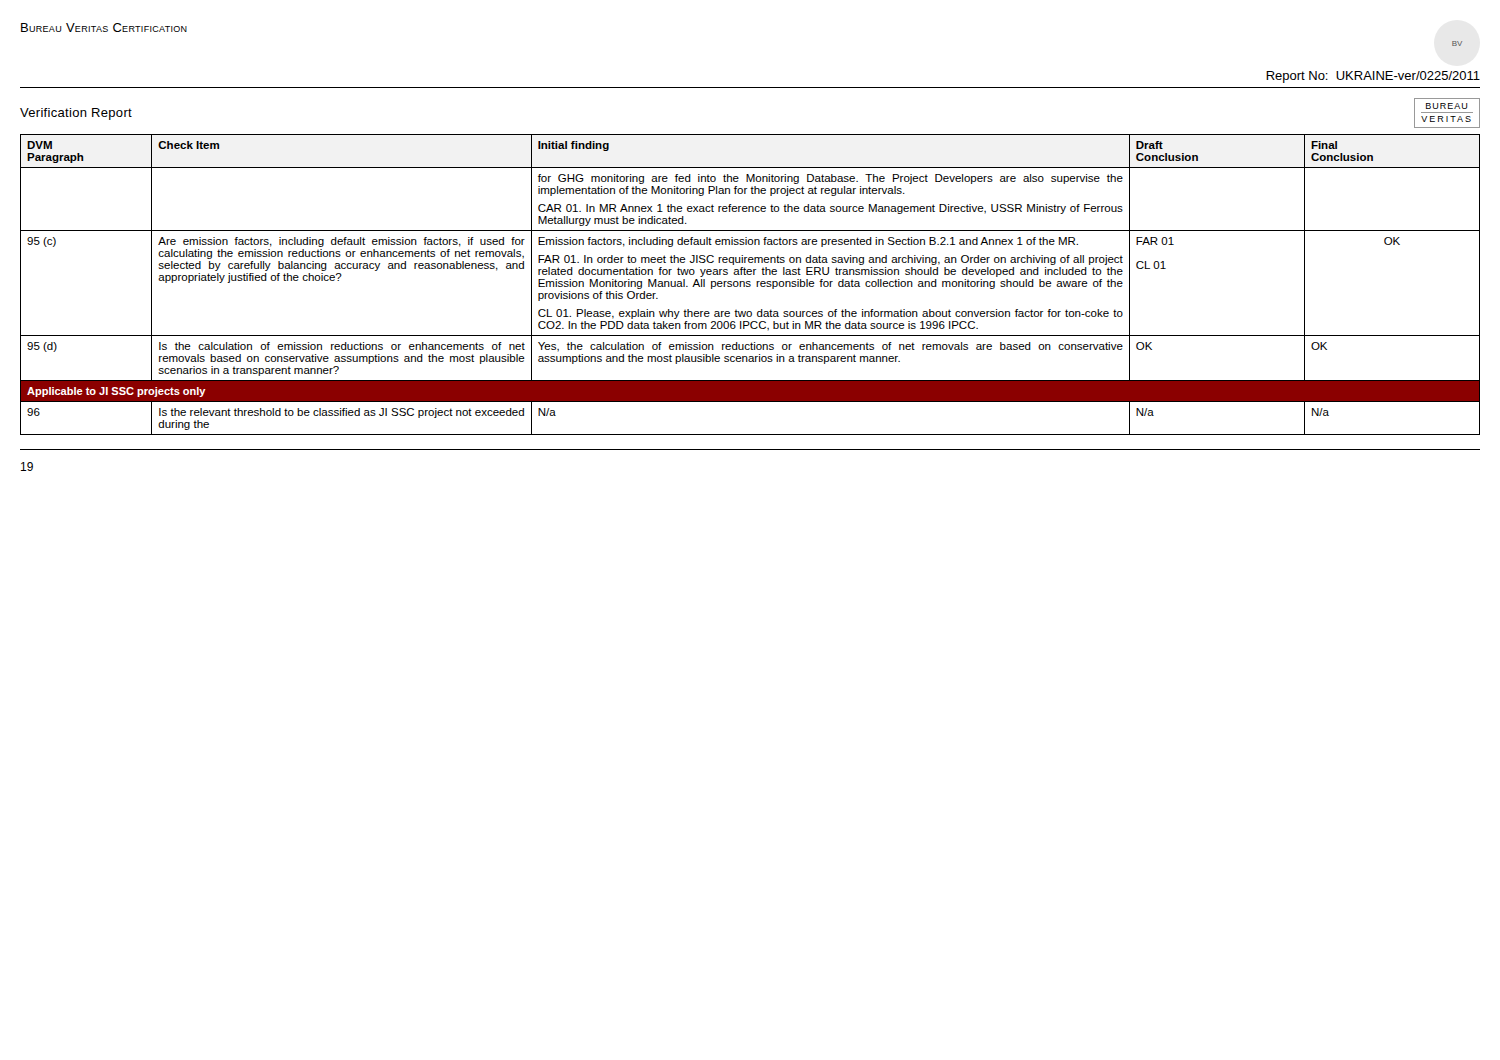Bureau Veritas Certification
BV
Report No: UKRAINE-ver/0225/2011
Verification Report
BUREAU
VERITAS
| DVM Paragraph | Check Item | Initial finding | Draft Conclusion | Final Conclusion |
| --- | --- | --- | --- | --- |
| | | for GHG monitoring are fed into the Monitoring Database. The Project Developers are also supervise the implementation of the Monitoring Plan for the project at regular intervals. CAR 01. In MR Annex 1 the exact reference to the data source Management Directive, USSR Ministry of Ferrous Metallurgy must be indicated. | | |
| 95 (c) | Are emission factors, including default emission factors, if used for calculating the emission reductions or enhancements of net removals, selected by carefully balancing accuracy and reasonableness, and appropriately justified of the choice? | Emission factors, including default emission factors are presented in Section B.2.1 and Annex 1 of the MR. FAR 01. In order to meet the JISC requirements on data saving and archiving, an Order on archiving of all project related documentation for two years after the last ERU transmission should be developed and included to the Emission Monitoring Manual. All persons responsible for data collection and monitoring should be aware of the provisions of this Order. CL 01. Please, explain why there are two data sources of the information about conversion factor for ton-coke to CO2. In the PDD data taken from 2006 IPCC, but in MR the data source is 1996 IPCC. | FAR 01 CL 01 | OK |
| 95 (d) | Is the calculation of emission reductions or enhancements of net removals based on conservative assumptions and the most plausible scenarios in a transparent manner? | Yes, the calculation of emission reductions or enhancements of net removals are based on conservative assumptions and the most plausible scenarios in a transparent manner. | OK | OK |
| Applicable to JI SSC projects only |
| 96 | Is the relevant threshold to be classified as JI SSC project not exceeded during the | N/a | N/a | N/a |
19